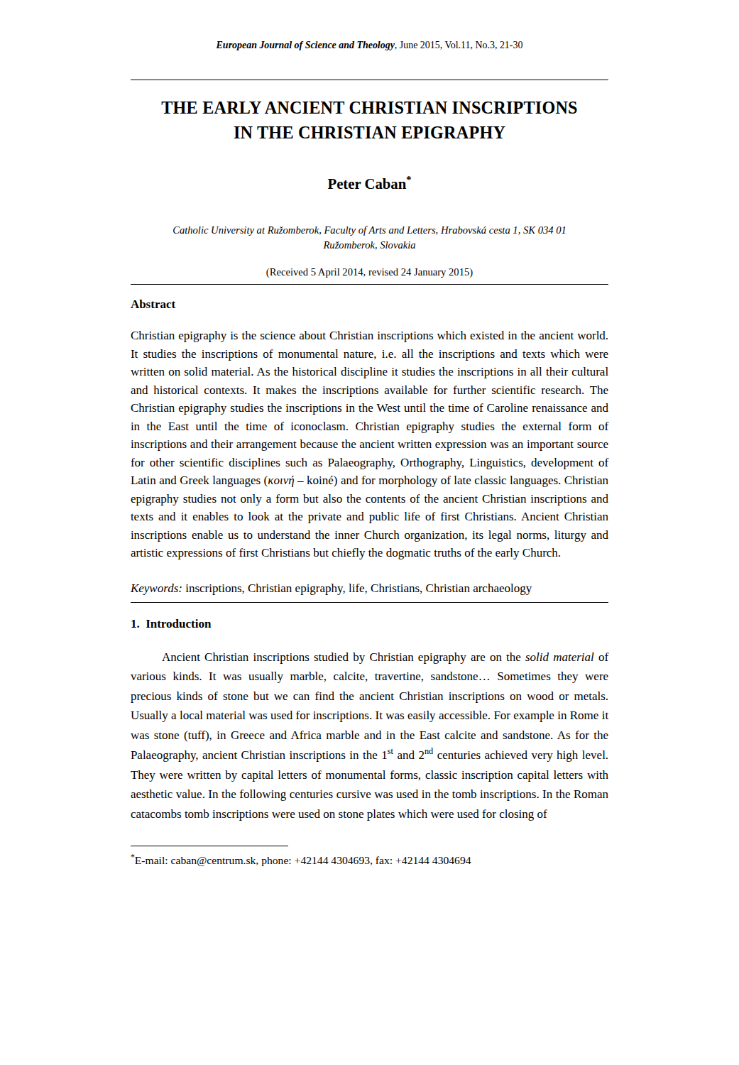European Journal of Science and Theology, June 2015, Vol.11, No.3, 21-30
THE EARLY ANCIENT CHRISTIAN INSCRIPTIONS
IN THE CHRISTIAN EPIGRAPHY
Peter Caban*
Catholic University at Ružomberok, Faculty of Arts and Letters, Hrabovská cesta 1, SK 034 01
Ružomberok, Slovakia
(Received 5 April 2014, revised 24 January 2015)
Abstract
Christian epigraphy is the science about Christian inscriptions which existed in the ancient world. It studies the inscriptions of monumental nature, i.e. all the inscriptions and texts which were written on solid material. As the historical discipline it studies the inscriptions in all their cultural and historical contexts. It makes the inscriptions available for further scientific research. The Christian epigraphy studies the inscriptions in the West until the time of Caroline renaissance and in the East until the time of iconoclasm. Christian epigraphy studies the external form of inscriptions and their arrangement because the ancient written expression was an important source for other scientific disciplines such as Palaeography, Orthography, Linguistics, development of Latin and Greek languages (κοινή – koiné) and for morphology of late classic languages. Christian epigraphy studies not only a form but also the contents of the ancient Christian inscriptions and texts and it enables to look at the private and public life of first Christians. Ancient Christian inscriptions enable us to understand the inner Church organization, its legal norms, liturgy and artistic expressions of first Christians but chiefly the dogmatic truths of the early Church.
Keywords: inscriptions, Christian epigraphy, life, Christians, Christian archaeology
1. Introduction
Ancient Christian inscriptions studied by Christian epigraphy are on the solid material of various kinds. It was usually marble, calcite, travertine, sandstone… Sometimes they were precious kinds of stone but we can find the ancient Christian inscriptions on wood or metals. Usually a local material was used for inscriptions. It was easily accessible. For example in Rome it was stone (tuff), in Greece and Africa marble and in the East calcite and sandstone. As for the Palaeography, ancient Christian inscriptions in the 1st and 2nd centuries achieved very high level. They were written by capital letters of monumental forms, classic inscription capital letters with aesthetic value. In the following centuries cursive was used in the tomb inscriptions. In the Roman catacombs tomb inscriptions were used on stone plates which were used for closing of
*E-mail: caban@centrum.sk, phone: +42144 4304693, fax: +42144 4304694